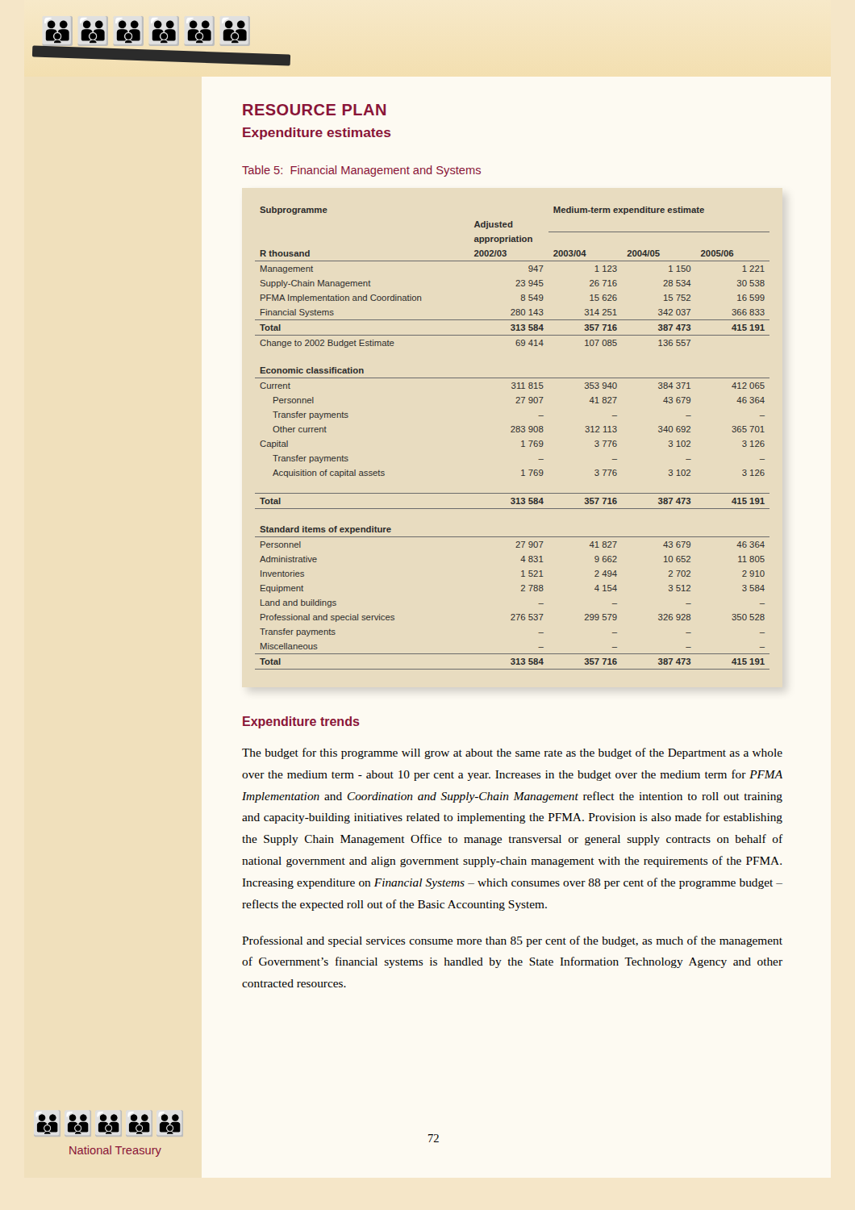👪👪👪👪👪👪
RESOURCE PLAN
Expenditure estimates
Table 5: Financial Management and Systems
| Subprogramme | | Medium-term expenditure estimate |
| --- | --- | --- |
| | Adjusted | |
| | appropriation | |
| R thousand | 2002/03 | 2003/04 | 2004/05 | 2005/06 |
| Management | 947 | 1 123 | 1 150 | 1 221 |
| Supply-Chain Management | 23 945 | 26 716 | 28 534 | 30 538 |
| PFMA Implementation and Coordination | 8 549 | 15 626 | 15 752 | 16 599 |
| Financial Systems | 280 143 | 314 251 | 342 037 | 366 833 |
| Total | 313 584 | 357 716 | 387 473 | 415 191 |
| Change to 2002 Budget Estimate | 69 414 | 107 085 | 136 557 | |
| Economic classification |
| Current | 311 815 | 353 940 | 384 371 | 412 065 |
| Personnel | 27 907 | 41 827 | 43 679 | 46 364 |
| Transfer payments | – | – | – | – |
| Other current | 283 908 | 312 113 | 340 692 | 365 701 |
| Capital | 1 769 | 3 776 | 3 102 | 3 126 |
| Transfer payments | – | – | – | – |
| Acquisition of capital assets | 1 769 | 3 776 | 3 102 | 3 126 |
| Total | 313 584 | 357 716 | 387 473 | 415 191 |
| Standard items of expenditure |
| Personnel | 27 907 | 41 827 | 43 679 | 46 364 |
| Administrative | 4 831 | 9 662 | 10 652 | 11 805 |
| Inventories | 1 521 | 2 494 | 2 702 | 2 910 |
| Equipment | 2 788 | 4 154 | 3 512 | 3 584 |
| Land and buildings | – | – | – | – |
| Professional and special services | 276 537 | 299 579 | 326 928 | 350 528 |
| Transfer payments | – | – | – | – |
| Miscellaneous | – | – | – | – |
| Total | 313 584 | 357 716 | 387 473 | 415 191 |
Expenditure trends
The budget for this programme will grow at about the same rate as the budget of the Department as a whole over the medium term - about 10 per cent a year. Increases in the budget over the medium term for PFMA Implementation and Coordination and Supply-Chain Management reflect the intention to roll out training and capacity-building initiatives related to implementing the PFMA. Provision is also made for establishing the Supply Chain Management Office to manage transversal or general supply contracts on behalf of national government and align government supply-chain management with the requirements of the PFMA. Increasing expenditure on Financial Systems – which consumes over 88 per cent of the programme budget – reflects the expected roll out of the Basic Accounting System.
Professional and special services consume more than 85 per cent of the budget, as much of the management of Government’s financial systems is handled by the State Information Technology Agency and other contracted resources.
👪👪👪👪👪
National Treasury
72